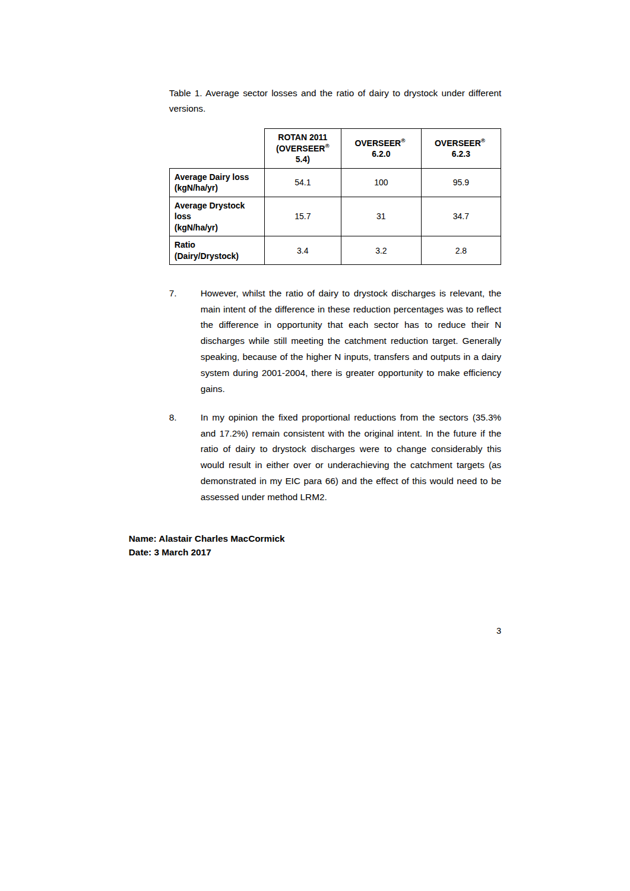Table 1. Average sector losses and the ratio of dairy to drystock under different versions.
| | ROTAN 2011 (OVERSEER ® 5.4) | OVERSEER ® 6.2.0 | OVERSEER ® 6.2.3 |
| --- | --- | --- | --- |
| Average Dairy loss (kgN/ha/yr) | 54.1 | 100 | 95.9 |
| Average Drystock loss (kgN/ha/yr) | 15.7 | 31 | 34.7 |
| Ratio (Dairy/Drystock) | 3.4 | 3.2 | 2.8 |
7.
However, whilst the ratio of dairy to drystock discharges is relevant, the main intent of the difference in these reduction percentages was to reflect the difference in opportunity that each sector has to reduce their N discharges while still meeting the catchment reduction target. Generally speaking, because of the higher N inputs, transfers and outputs in a dairy system during 2001-2004, there is greater opportunity to make efficiency gains.
8.
In my opinion the fixed proportional reductions from the sectors (35.3% and 17.2%) remain consistent with the original intent. In the future if the ratio of dairy to drystock discharges were to change considerably this would result in either over or underachieving the catchment targets (as demonstrated in my EIC para 66) and the effect of this would need to be assessed under method LRM2.
Name: Alastair Charles MacCormick
Date: 3 March 2017
3